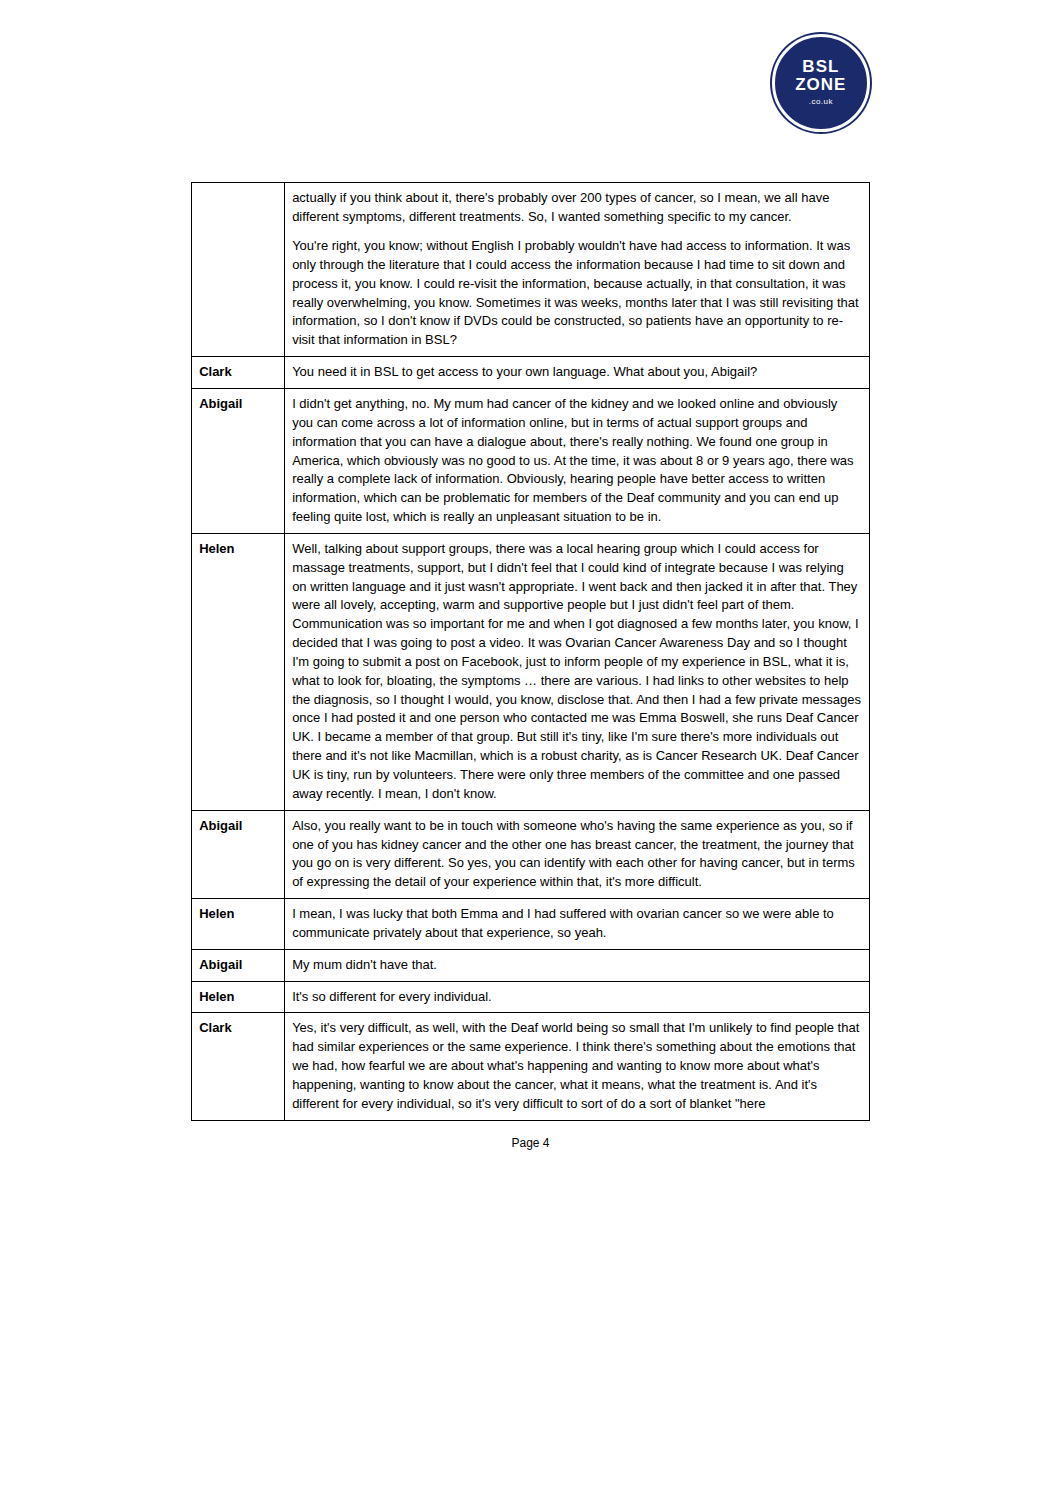BSL ZONE .co.uk
| | actually if you think about it, there's probably over 200 types of cancer, so I mean, we all have different symptoms, different treatments. So, I wanted something specific to my cancer. You're right, you know; without English I probably wouldn't have had access to information. It was only through the literature that I could access the information because I had time to sit down and process it, you know. I could re-visit the information, because actually, in that consultation, it was really overwhelming, you know. Sometimes it was weeks, months later that I was still revisiting that information, so I don't know if DVDs could be constructed, so patients have an opportunity to re-visit that information in BSL? |
| Clark | You need it in BSL to get access to your own language. What about you, Abigail? |
| Abigail | I didn't get anything, no. My mum had cancer of the kidney and we looked online and obviously you can come across a lot of information online, but in terms of actual support groups and information that you can have a dialogue about, there's really nothing. We found one group in America, which obviously was no good to us. At the time, it was about 8 or 9 years ago, there was really a complete lack of information. Obviously, hearing people have better access to written information, which can be problematic for members of the Deaf community and you can end up feeling quite lost, which is really an unpleasant situation to be in. |
| Helen | Well, talking about support groups, there was a local hearing group which I could access for massage treatments, support, but I didn't feel that I could kind of integrate because I was relying on written language and it just wasn't appropriate. I went back and then jacked it in after that. They were all lovely, accepting, warm and supportive people but I just didn't feel part of them. Communication was so important for me and when I got diagnosed a few months later, you know, I decided that I was going to post a video. It was Ovarian Cancer Awareness Day and so I thought I'm going to submit a post on Facebook, just to inform people of my experience in BSL, what it is, what to look for, bloating, the symptoms … there are various. I had links to other websites to help the diagnosis, so I thought I would, you know, disclose that. And then I had a few private messages once I had posted it and one person who contacted me was Emma Boswell, she runs Deaf Cancer UK. I became a member of that group. But still it's tiny, like I'm sure there's more individuals out there and it's not like Macmillan, which is a robust charity, as is Cancer Research UK. Deaf Cancer UK is tiny, run by volunteers. There were only three members of the committee and one passed away recently. I mean, I don't know. |
| Abigail | Also, you really want to be in touch with someone who's having the same experience as you, so if one of you has kidney cancer and the other one has breast cancer, the treatment, the journey that you go on is very different. So yes, you can identify with each other for having cancer, but in terms of expressing the detail of your experience within that, it's more difficult. |
| Helen | I mean, I was lucky that both Emma and I had suffered with ovarian cancer so we were able to communicate privately about that experience, so yeah. |
| Abigail | My mum didn't have that. |
| Helen | It's so different for every individual. |
| Clark | Yes, it's very difficult, as well, with the Deaf world being so small that I'm unlikely to find people that had similar experiences or the same experience. I think there's something about the emotions that we had, how fearful we are about what's happening and wanting to know more about what's happening, wanting to know about the cancer, what it means, what the treatment is. And it's different for every individual, so it's very difficult to sort of do a sort of blanket "here |
Page 4